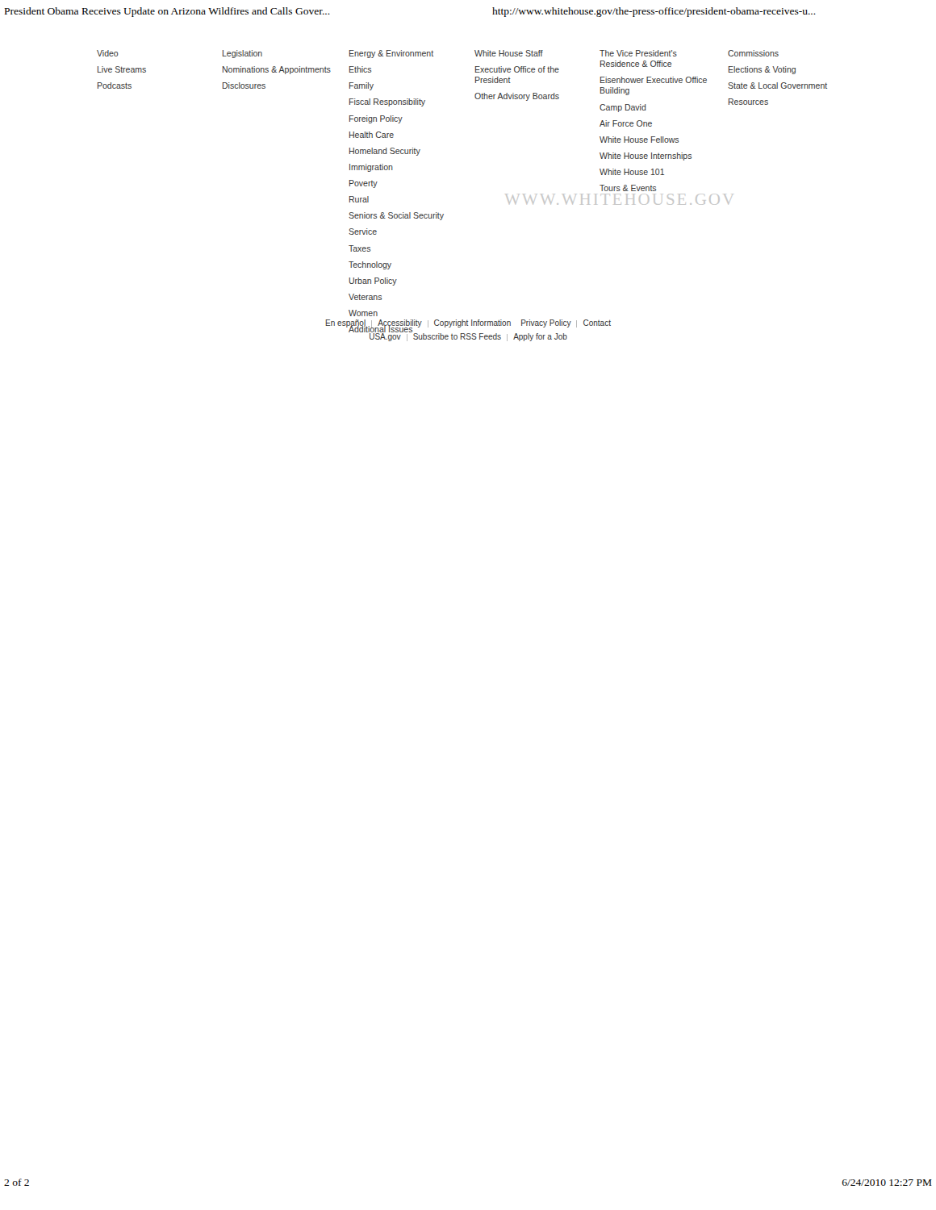President Obama Receives Update on Arizona Wildfires and Calls Gover... http://www.whitehouse.gov/the-press-office/president-obama-receives-u...
Video Live Streams Podcasts
Legislation Nominations & Appointments Disclosures
Energy & Environment Ethics Family Fiscal Responsibility Foreign Policy Health Care Homeland Security Immigration Poverty Rural Seniors & Social Security Service Taxes Technology Urban Policy Veterans Women Additional Issues
White House Staff Executive Office of the President Other Advisory Boards
The Vice President's Residence & Office Eisenhower Executive Office Building Camp David Air Force One White House Fellows White House Internships White House 101 Tours & Events
Commissions Elections & Voting State & Local Government Resources
WWW.WHITEHOUSE.GOV
En español Accessibility Copyright Information Privacy Policy Contact
USA.gov Subscribe to RSS Feeds Apply for a Job
2 of 2 6/24/2010 12:27 PM